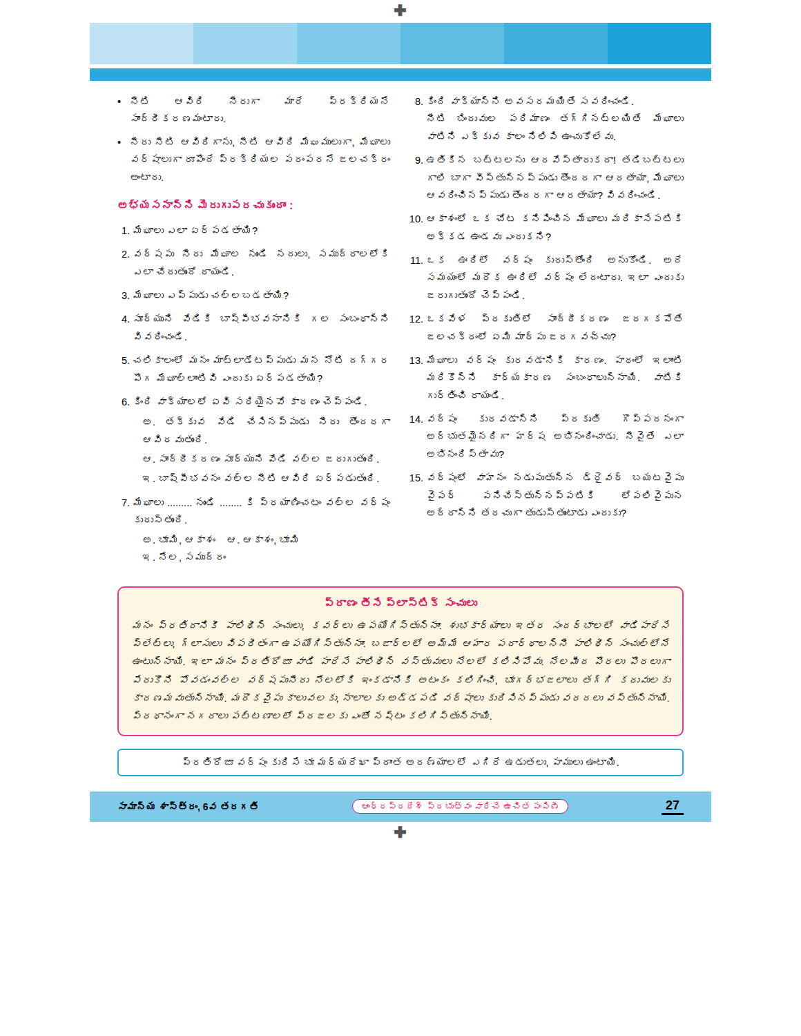✚
నీటి ఆవిరి నీరుగా మారే ప్రక్రియనే సాంద్రీకరణమంటారు.
నీరు నీటి ఆవిరిగాను, నీటి ఆవిరి మేఘములుగా, మేఘాలు వర్షాలుగా రూపొందే ప్రక్రియల పరంపరనే జలచక్రం అంటారు.
అభ్యసనాన్ని మెరుగుపరచుకుందాం :
మేఘాలు ఎలా ఏర్పడతాయి?
వర్షపు నీరు మేఘాల నుండి నదులు, సముద్రాలలోకి ఎలా చేరుతుందో రాయండి.
మేఘాలు ఎప్పుడు చల్లబడతాయి?
సూర్యుని వేడికి బాష్పీభవనానికి గల సంబంధాన్ని వివరించండి.
చలికాలంలో మనం మాట్లాడేటప్పుడు మన నోటి దగ్గర పొగ మేఘాల్లాంటివి ఎందుకు ఏర్పడతాయి?
కింది వాక్యాలలో ఏవి సరియైనవో కారణం చెప్పండి.
అ. తక్కువ వేడి చేసినప్పుడు నీరు తొందరగా ఆవిరవుతుంది.
ఆ. సాంద్రీకరణం సూర్యుని వేడి వల్ల జరుగుతుంది.
ఇ. బాష్పీభవనం వల్ల నీటి ఆవిరి ఏర్పడుతుంది.
మేఘాలు ......... నుండి ........ కి ప్రయాణించటం వల్ల వర్షం కురుస్తుంది.
అ. భూమి, ఆకాశం ఆ. ఆకాశం, భూమి
ఇ. నేల, సముద్రం
కింది వాక్యాన్ని అవసరమయితే సవరించండి.
నీటి బిందువుల పరిమాణం తగ్గినట్లయితే మేఘాలు వాటిని ఎక్కువ కాలం నిలిపి ఉంచుకోలేవు.
ఉతికిన బట్టలను ఆరవేస్తారుకదా! తడిబట్టలు గాలి బాగా వీస్తున్నప్పుడు తొందరగా ఆరతాయా, మేఘాలు ఆవరించినప్పుడు తొందరగా ఆరతాయా? వివరించండి.
ఆకాశంలో ఒక చోట కనిపించిన మేఘాలు మరికాసేపటికి అక్కడ ఉండవు ఎందుకని?
ఒక ఊరిలో వర్షం కురుస్తోంది అనుకోండి. అదే సమయంలో మరొక ఊరిలో వర్షం లేదంటారు. ఇలా ఎందుకు జరుగుతుందో చెప్పండి.
ఒకవేళ ప్రకృతిలో సాంద్రీకరణం జరగకపోతే జలచక్రంలో ఏమి మార్పు జరగవచ్చు?
మేఘాలు వర్షం కురవడానికి కారణం. పాఠంలో ఇలాంటి మరికొన్ని కార్యకారణ సంబంధాలున్నాయి. వాటికి గుర్తించి రాయండి.
వర్షం కురవడాన్ని ప్రకృతి గొప్పదనంగా అద్భుతమైనదిగా హర్ష అభినందించాడు. నీవైతే ఎలా అభినందిస్తావు?
వర్షంలో వాహనం నడుపుతున్న డ్రైవర్ బయటవైపు వైపర్ పనిచేస్తున్నప్పటికి లోపలివైపున అద్దాన్ని తరచుగా తుడుస్తుంటాడు ఎందుకు?
ప్రాణం తీసే ప్లాస్టిక్ సంచులు
మనం ప్రతిదానికీ పాలిథీన్ సంచులు, కవర్లు ఉపయోగిస్తున్నాం. శుభకార్యాలు ఇతర సందర్భాలలో వాడిపారేసే ప్లేట్లు, గ్లాసులు విపరీతంగా ఉపయోగిస్తున్నాం. బజార్లలో అమ్మే ఆహార పదార్థాలన్నీ పాలిథీన్ సంచుల్లోనే ఉంటున్నాయి. ఇలా మనం ప్రతిరోజూ వాడి పారేసే పాలిథీన్ వస్తువులు నేలలో కలిసిపోవు. నేలమీద పొరలు పొరలుగా పేరుకొని పోవడంవల్ల వర్షపునీరు నేలలోకి ఇంకడానికి అటంకం కలిగించి, భూగర్భజలాలు తగ్గి కరువులకు కారణమవుతున్నాయి. మరొకవైపు కాలువలకు, నాలాలకు అడ్డపడి వర్షాలు కురిసినప్పుడు వరదలు వస్తున్నాయి. ప్రధానంగా నగరాలు పట్టణాలలో ప్రజలకు ఎంతో నష్టం కలిగిస్తున్నాయి.
ప్రతిరోజూ వర్షం కురిసే భూ మధ్యరేఖా ప్రాంత అరణ్యాలలో ఎగిరే ఉడుతలు, పాములు ఉంటాయి.
సామాన్య శాస్త్రం, 6వ తరగతి
ఆంధ్రప్రదేశ్ ప్రభుత్వం వారిచే ఉచిత పంపిణీ
27
✚